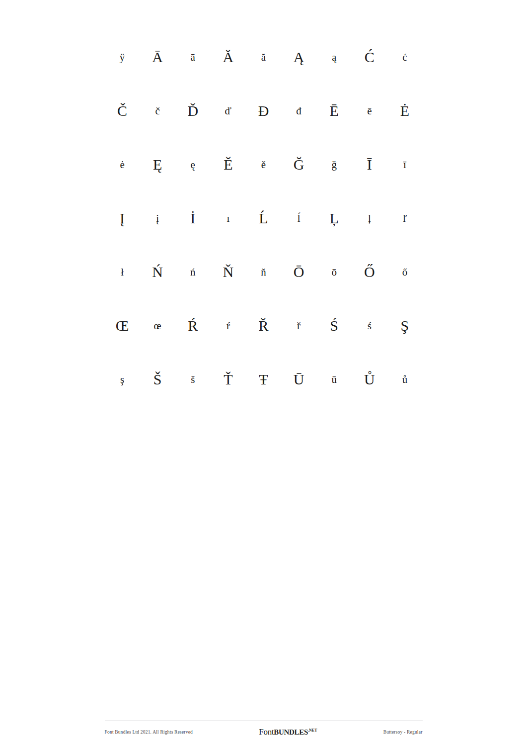ÿ Ā ā Ă ă Ą ą Ć ć
Č č Ď ď Đ đ Ē ē Ė
ė Ę ę Ě ě Ğ ğ Ī ī
Į į İ ı Ĺ ĺ Ļ ļ ľ
ł Ń ń Ň ň Ō ō Ő ő
Œ œ Ŕ ŕ Ř ř Ś ś Ş
ş Š š Ť Ŧ Ū ū Ů ů
Font Bundles Ltd 2021. All Rights Reserved
Font BUNDLES.NET
Buttersoy - Regular